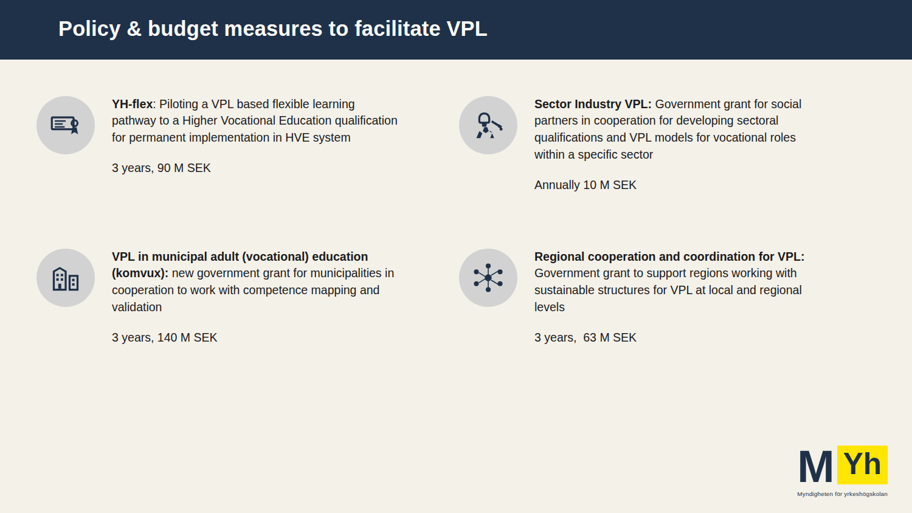Policy & budget measures to facilitate VPL
YH-flex: Piloting a VPL based flexible learning pathway to a Higher Vocational Education qualification for permanent implementation in HVE system
3 years, 90 M SEK
Sector Industry VPL: Government grant for social partners in cooperation for developing sectoral qualifications and VPL models for vocational roles within a specific sector
Annually 10 M SEK
VPL in municipal adult (vocational) education (komvux): new government grant for municipalities in cooperation to work with competence mapping and validation
3 years, 140 M SEK
Regional cooperation and coordination for VPL: Government grant to support regions working with sustainable structures for VPL at local and regional levels
3 years, 63 M SEK
MYh
Myndigheten för yrkeshögskolan